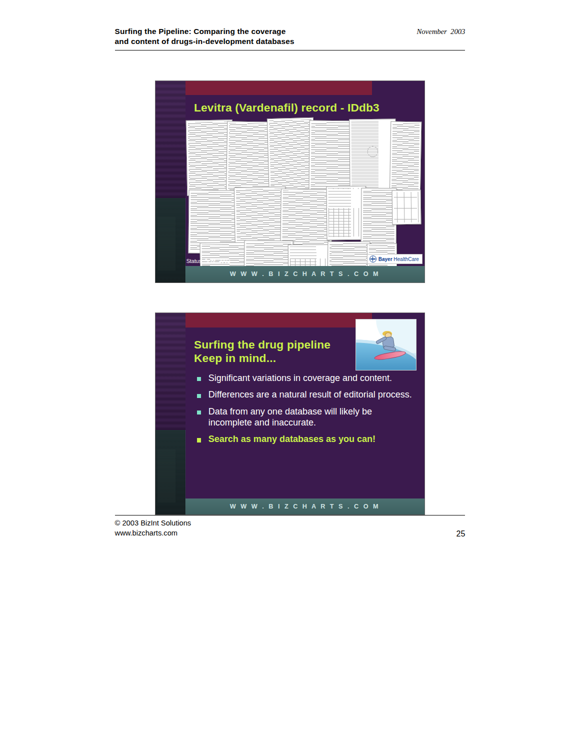Surfing the Pipeline: Comparing the coverage
and content of drugs-in-development databases
November 2003
Levitra (Vardenafil) record - IDdb3
Status: Sept. 2002
Bayer HealthCare
W W W . B I Z C H A R T S . C O M
Surfing the drug pipeline
Keep in mind...
Significant variations in coverage and content.
Differences are a natural result of editorial process.
Data from any one database will likely be incomplete and inaccurate.
Search as many databases as you can!
W W W . B I Z C H A R T S . C O M
© 2003 BizInt Solutions
www.bizcharts.com
25